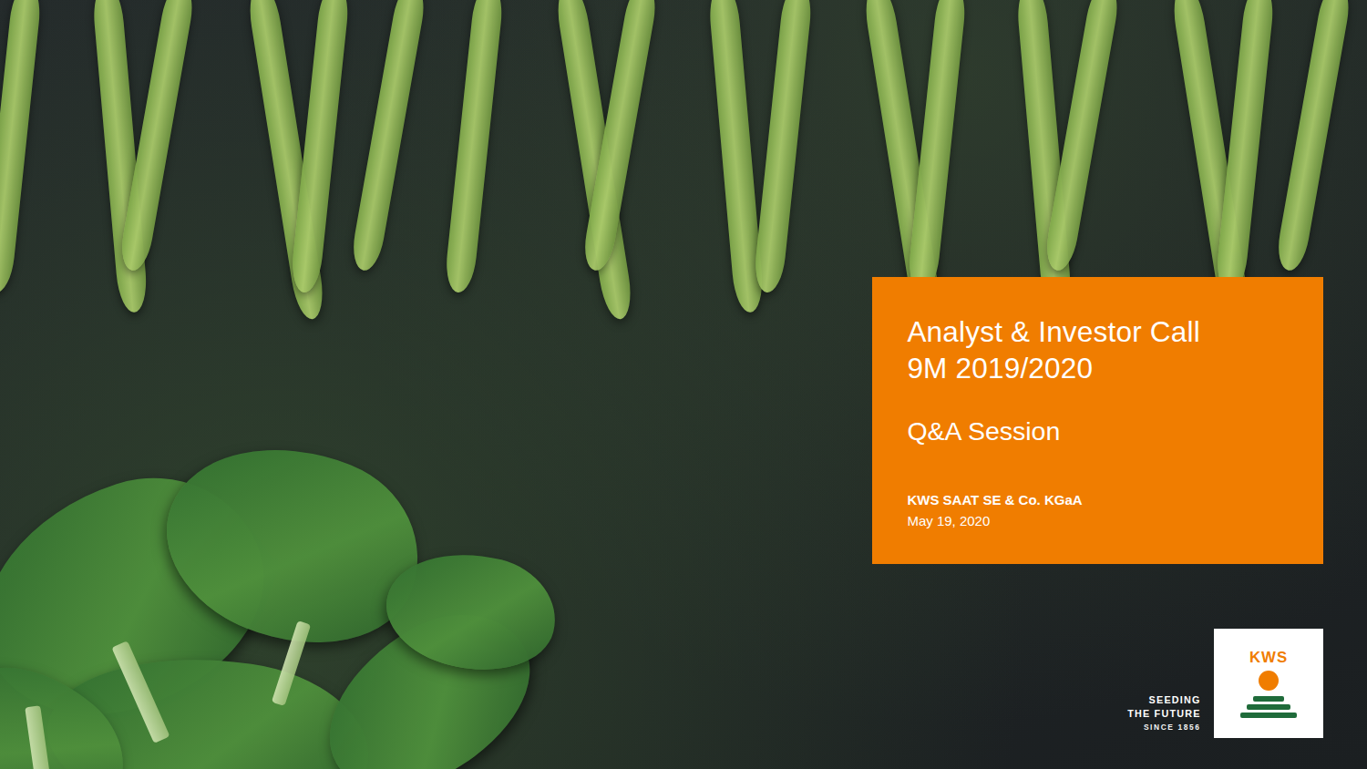Analyst & Investor Call
9M 2019/2020
Q&A Session
KWS SAAT SE & Co. KGaA
May 19, 2020
Seeding
the future
since 1856
KWS